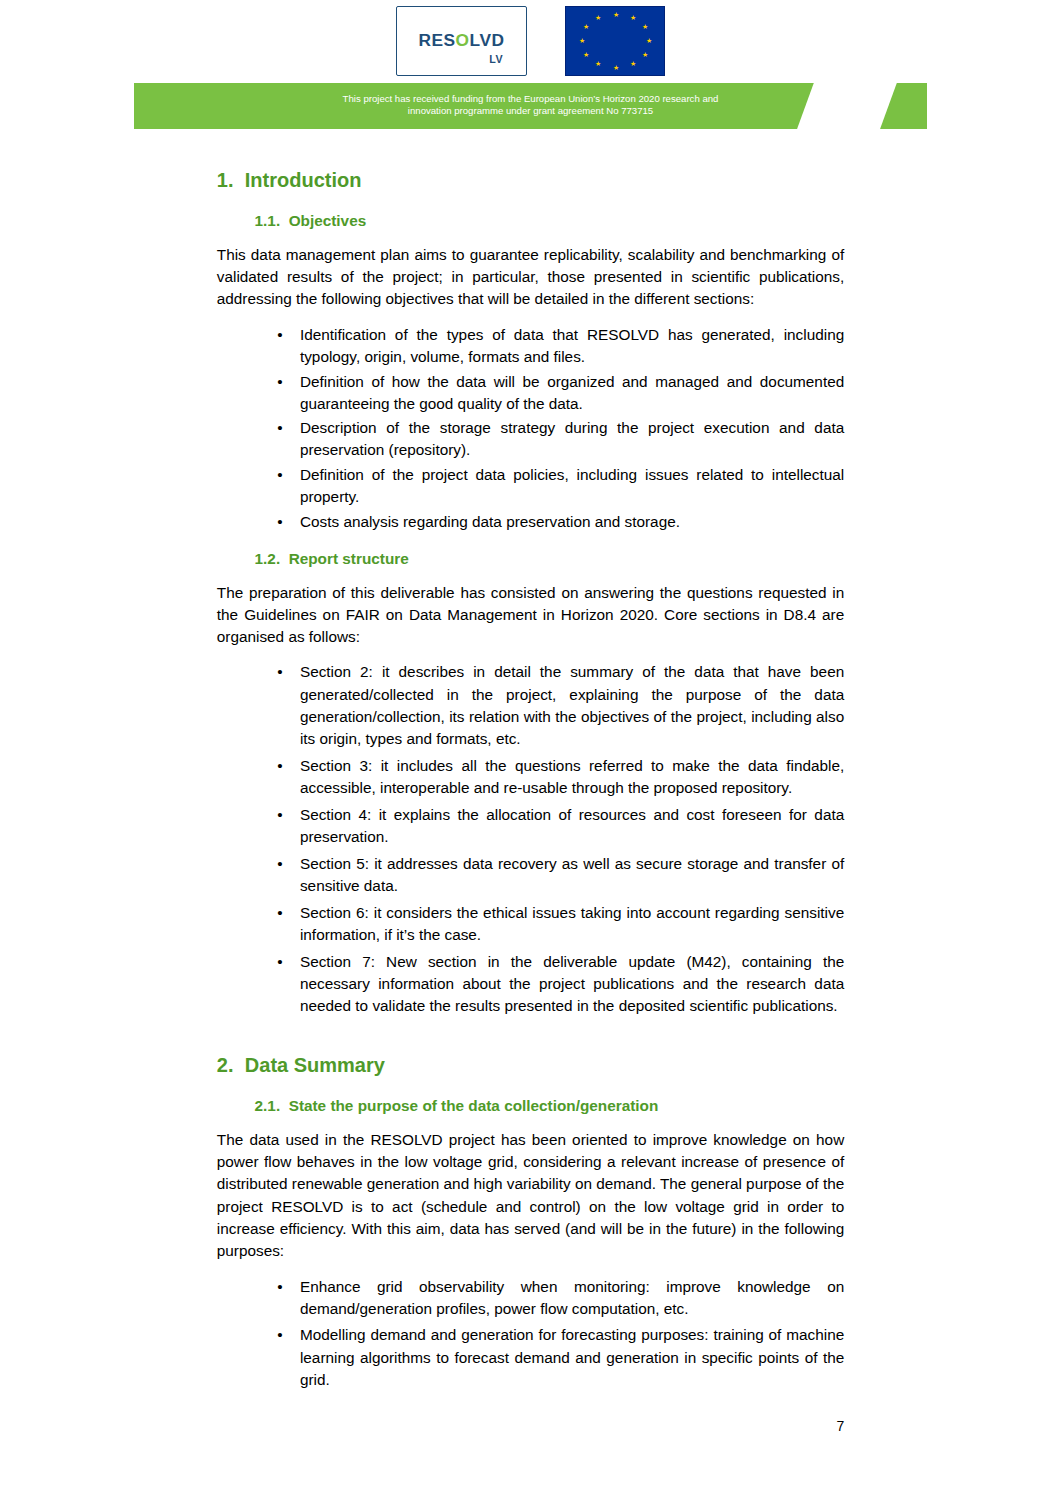RESOLVDLV
★ ★ ★ ★ ★ ★ ★ ★ ★ ★ ★ ★
This project has received funding from the European Union’s Horizon 2020 research and
innovation programme under grant agreement No 773715
1. Introduction
1.1. Objectives
This data management plan aims to guarantee replicability, scalability and benchmarking of validated results of the project; in particular, those presented in scientific publications, addressing the following objectives that will be detailed in the different sections:
Identification of the types of data that RESOLVD has generated, including typology, origin, volume, formats and files.
Definition of how the data will be organized and managed and documented guaranteeing the good quality of the data.
Description of the storage strategy during the project execution and data preservation (repository).
Definition of the project data policies, including issues related to intellectual property.
Costs analysis regarding data preservation and storage.
1.2. Report structure
The preparation of this deliverable has consisted on answering the questions requested in the Guidelines on FAIR on Data Management in Horizon 2020. Core sections in D8.4 are organised as follows:
Section 2: it describes in detail the summary of the data that have been generated/collected in the project, explaining the purpose of the data generation/collection, its relation with the objectives of the project, including also its origin, types and formats, etc.
Section 3: it includes all the questions referred to make the data findable, accessible, interoperable and re-usable through the proposed repository.
Section 4: it explains the allocation of resources and cost foreseen for data preservation.
Section 5: it addresses data recovery as well as secure storage and transfer of sensitive data.
Section 6: it considers the ethical issues taking into account regarding sensitive information, if it’s the case.
Section 7: New section in the deliverable update (M42), containing the necessary information about the project publications and the research data needed to validate the results presented in the deposited scientific publications.
2. Data Summary
2.1. State the purpose of the data collection/generation
The data used in the RESOLVD project has been oriented to improve knowledge on how power flow behaves in the low voltage grid, considering a relevant increase of presence of distributed renewable generation and high variability on demand. The general purpose of the project RESOLVD is to act (schedule and control) on the low voltage grid in order to increase efficiency. With this aim, data has served (and will be in the future) in the following purposes:
Enhance grid observability when monitoring: improve knowledge on demand/generation profiles, power flow computation, etc.
Modelling demand and generation for forecasting purposes: training of machine learning algorithms to forecast demand and generation in specific points of the grid.
7